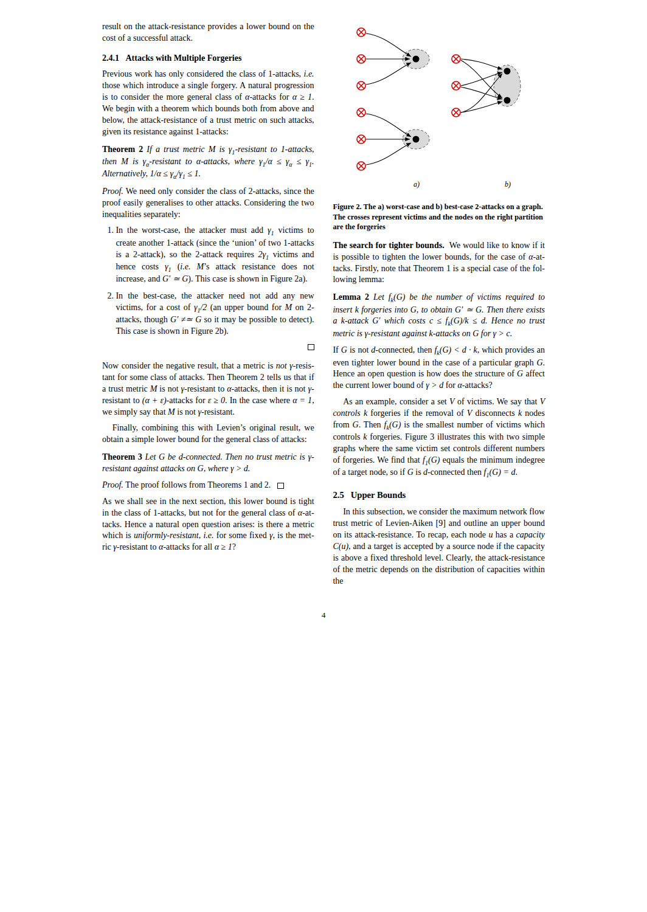result on the attack-resistance provides a lower bound on the cost of a successful attack.
2.4.1 Attacks with Multiple Forgeries
Previous work has only considered the class of 1-attacks, i.e. those which introduce a single forgery. A natural progression is to consider the more general class of α-attacks for α ≥ 1. We begin with a theorem which bounds both from above and below, the attack-resistance of a trust metric on such attacks, given its resistance against 1-attacks:
Theorem 2 If a trust metric M is γ1-resistant to 1-attacks, then M is γα-resistant to α-attacks, where γ1/α ≤ γα ≤ γ1. Alternatively, 1/α ≤ γα/γ1 ≤ 1.
Proof. We need only consider the class of 2-attacks, since the proof easily generalises to other attacks. Considering the two inequalities separately:
In the worst-case, the attacker must add γ1 victims to create another 1-attack (since the ‘union’ of two 1-attacks is a 2-attack), so the 2-attack requires 2γ1 victims and hence costs γ1 (i.e. M’s attack resistance does not increase, and G′ ≃ G). This case is shown in Figure 2a).
In the best-case, the attacker need not add any new victims, for a cost of γ1/2 (an upper bound for M on 2-attacks, though G′ ≠≃ G so it may be possible to detect). This case is shown in Figure 2b).
Now consider the negative result, that a metric is not γ-resistant for some class of attacks. Then Theorem 2 tells us that if a trust metric M is not γ-resistant to α-attacks, then it is not γ-resistant to (α + ε)-attacks for ε ≥ 0. In the case where α = 1, we simply say that M is not γ-resistant.
Finally, combining this with Levien’s original result, we obtain a simple lower bound for the general class of attacks:
Theorem 3 Let G be d-connected. Then no trust metric is γ-resistant against attacks on G, where γ > d.
Proof. The proof follows from Theorems 1 and 2.
As we shall see in the next section, this lower bound is tight in the class of 1-attacks, but not for the general class of α-attacks. Hence a natural open question arises: is there a metric which is uniformly-resistant, i.e. for some fixed γ, is the metric γ-resistant to α-attacks for all α ≥ 1?
a) b)
Figure 2. The a) worst-case and b) best-case 2-attacks on a graph. The crosses represent victims and the nodes on the right partition are the forgeries
The search for tighter bounds. We would like to know if it is possible to tighten the lower bounds, for the case of α-attacks. Firstly, note that Theorem 1 is a special case of the following lemma:
Lemma 2 Let fk(G) be the number of victims required to insert k forgeries into G, to obtain G′ ≃ G. Then there exists a k-attack G′ which costs c ≤ fk(G)/k ≤ d. Hence no trust metric is γ-resistant against k-attacks on G for γ > c.
If G is not d-connected, then fk(G) < d · k, which provides an even tighter lower bound in the case of a particular graph G. Hence an open question is how does the structure of G affect the current lower bound of γ > d for α-attacks?
As an example, consider a set V of victims. We say that V controls k forgeries if the removal of V disconnects k nodes from G. Then fk(G) is the smallest number of victims which controls k forgeries. Figure 3 illustrates this with two simple graphs where the same victim set controls different numbers of forgeries. We find that f1(G) equals the minimum indegree of a target node, so if G is d-connected then f1(G) = d.
2.5 Upper Bounds
In this subsection, we consider the maximum network flow trust metric of Levien-Aiken [9] and outline an upper bound on its attack-resistance. To recap, each node u has a capacity C(u), and a target is accepted by a source node if the capacity is above a fixed threshold level. Clearly, the attack-resistance of the metric depends on the distribution of capacities within the
4